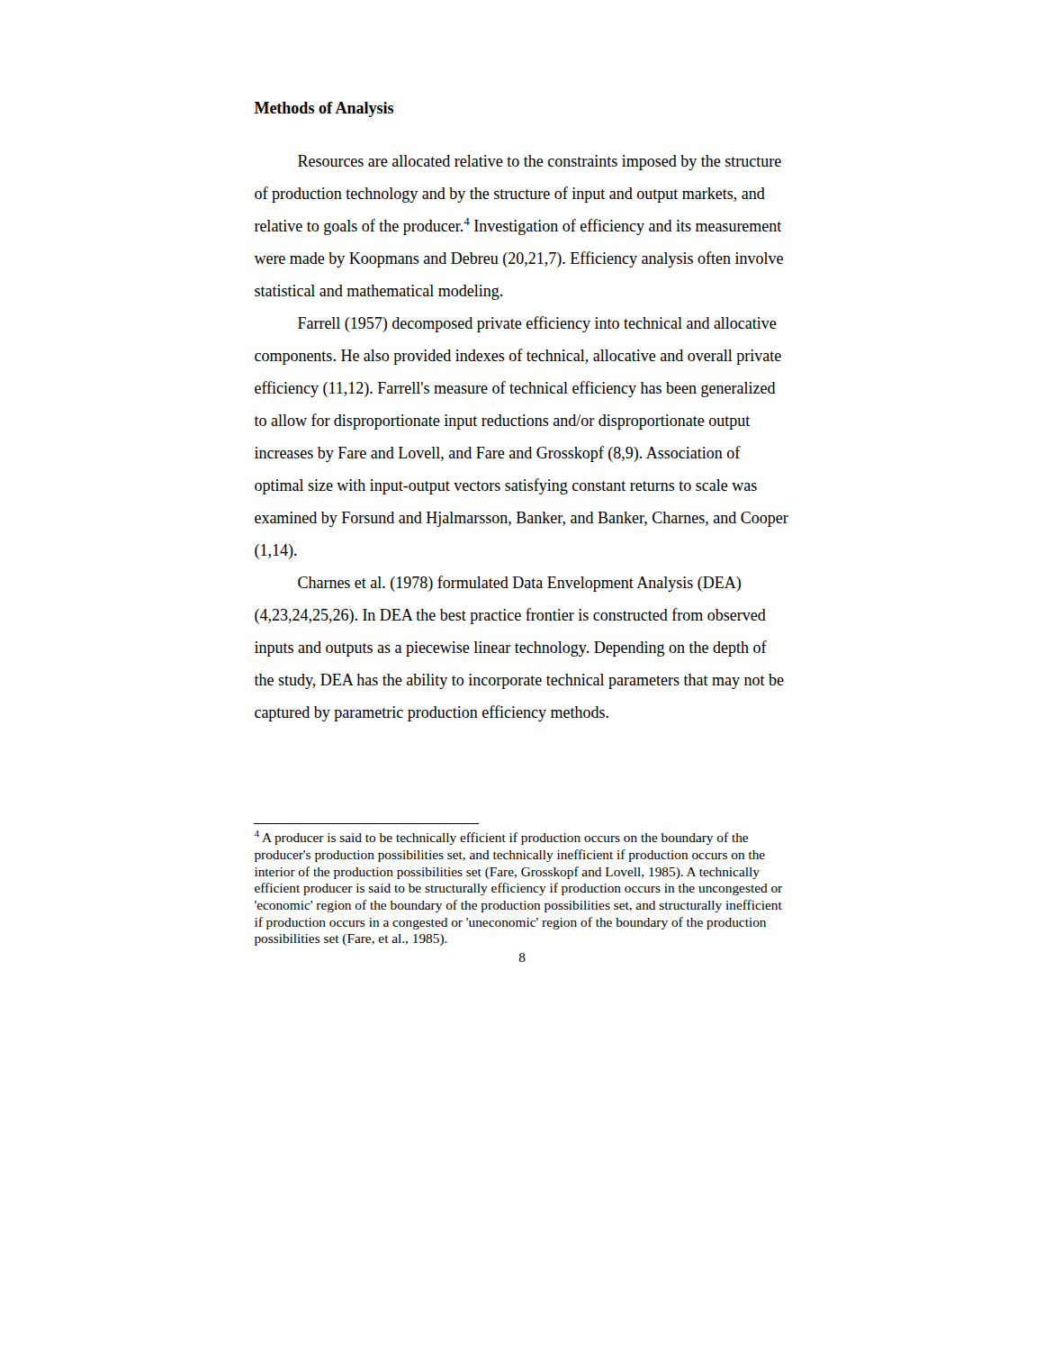Methods of Analysis
Resources are allocated relative to the constraints imposed by the structure of production technology and by the structure of input and output markets, and relative to goals of the producer.4 Investigation of efficiency and its measurement were made by Koopmans and Debreu (20,21,7). Efficiency analysis often involve statistical and mathematical modeling.
Farrell (1957) decomposed private efficiency into technical and allocative components. He also provided indexes of technical, allocative and overall private efficiency (11,12). Farrell's measure of technical efficiency has been generalized to allow for disproportionate input reductions and/or disproportionate output increases by Fare and Lovell, and Fare and Grosskopf (8,9). Association of optimal size with input-output vectors satisfying constant returns to scale was examined by Forsund and Hjalmarsson, Banker, and Banker, Charnes, and Cooper (1,14).
Charnes et al. (1978) formulated Data Envelopment Analysis (DEA) (4,23,24,25,26). In DEA the best practice frontier is constructed from observed inputs and outputs as a piecewise linear technology. Depending on the depth of the study, DEA has the ability to incorporate technical parameters that may not be captured by parametric production efficiency methods.
4 A producer is said to be technically efficient if production occurs on the boundary of the producer's production possibilities set, and technically inefficient if production occurs on the interior of the production possibilities set (Fare, Grosskopf and Lovell, 1985). A technically efficient producer is said to be structurally efficiency if production occurs in the uncongested or 'economic' region of the boundary of the production possibilities set, and structurally inefficient if production occurs in a congested or 'uneconomic' region of the boundary of the production possibilities set (Fare, et al., 1985).
8